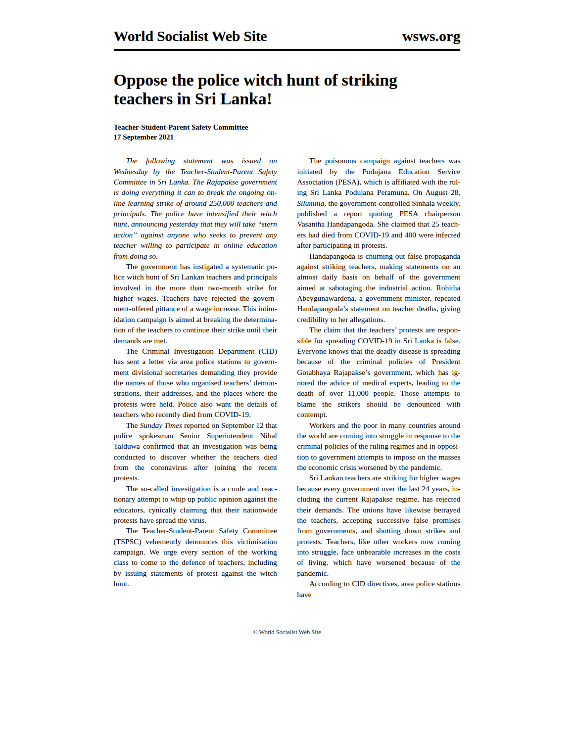World Socialist Web Site
wsws.org
Oppose the police witch hunt of striking teachers in Sri Lanka!
Teacher-Student-Parent Safety Committee 17 September 2021
The following statement was issued on Wednesday by the Teacher-Student-Parent Safety Committee in Sri Lanka. The Rajapakse government is doing everything it can to break the ongoing online learning strike of around 250,000 teachers and principals. The police have intensified their witch hunt, announcing yesterday that they will take “stern action” against anyone who seeks to prevent any teacher willing to participate in online education from doing so.
The government has instigated a systematic police witch hunt of Sri Lankan teachers and principals involved in the more than two-month strike for higher wages. Teachers have rejected the government-offered pittance of a wage increase. This intimidation campaign is aimed at breaking the determination of the teachers to continue their strike until their demands are met.
The Criminal Investigation Department (CID) has sent a letter via area police stations to government divisional secretaries demanding they provide the names of those who organised teachers’ demonstrations, their addresses, and the places where the protests were held. Police also want the details of teachers who recently died from COVID-19.
The Sunday Times reported on September 12 that police spokesman Senior Superintendent Nihal Talduwa confirmed that an investigation was being conducted to discover whether the teachers died from the coronavirus after joining the recent protests.
The so-called investigation is a crude and reactionary attempt to whip up public opinion against the educators, cynically claiming that their nationwide protests have spread the virus.
The Teacher-Student-Parent Safety Committee (TSPSC) vehemently denounces this victimisation campaign. We urge every section of the working class to come to the defence of teachers, including by issuing statements of protest against the witch hunt.
The poisonous campaign against teachers was initiated by the Podujana Education Service Association (PESA), which is affiliated with the ruling Sri Lanka Podujana Peramuna. On August 28, Silumina, the government-controlled Sinhala weekly, published a report quoting PESA chairperson Vasantha Handapangoda. She claimed that 25 teachers had died from COVID-19 and 400 were infected after participating in protests.
Handapangoda is churning out false propaganda against striking teachers, making statements on an almost daily basis on behalf of the government aimed at sabotaging the industrial action. Rohitha Abeygunawardena, a government minister, repeated Handapangoda’s statement on teacher deaths, giving credibility to her allegations.
The claim that the teachers’ protests are responsible for spreading COVID-19 in Sri Lanka is false. Everyone knows that the deadly disease is spreading because of the criminal policies of President Gotabhaya Rajapakse’s government, which has ignored the advice of medical experts, leading to the death of over 11,000 people. Those attempts to blame the strikers should be denounced with contempt.
Workers and the poor in many countries around the world are coming into struggle in response to the criminal policies of the ruling regimes and in opposition to government attempts to impose on the masses the economic crisis worsened by the pandemic.
Sri Lankan teachers are striking for higher wages because every government over the last 24 years, including the current Rajapakse regime, has rejected their demands. The unions have likewise betrayed the teachers, accepting successive false promises from governments, and shutting down strikes and protests. Teachers, like other workers now coming into struggle, face unbearable increases in the costs of living, which have worsened because of the pandemic.
According to CID directives, area police stations have
© World Socialist Web Site